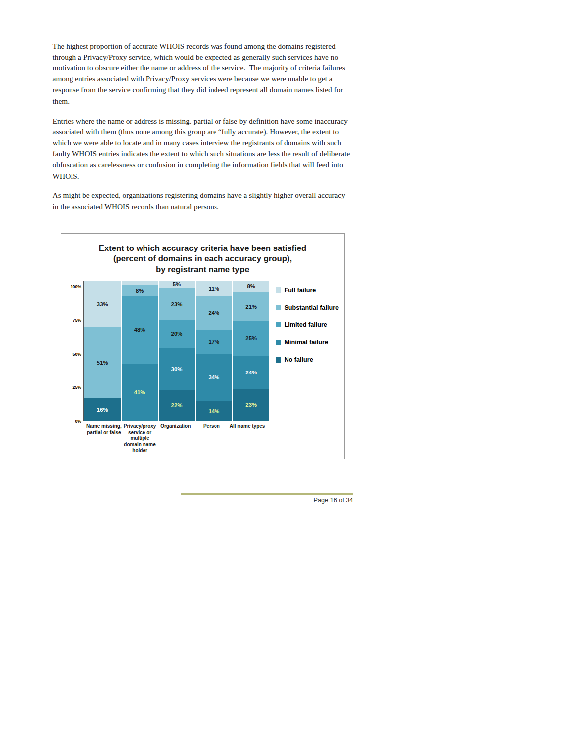The highest proportion of accurate WHOIS records was found among the domains registered through a Privacy/Proxy service, which would be expected as generally such services have no motivation to obscure either the name or address of the service. The majority of criteria failures among entries associated with Privacy/Proxy services were because we were unable to get a response from the service confirming that they did indeed represent all domain names listed for them.
Entries where the name or address is missing, partial or false by definition have some inaccuracy associated with them (thus none among this group are “fully accurate). However, the extent to which we were able to locate and in many cases interview the registrants of domains with such faulty WHOIS entries indicates the extent to which such situations are less the result of deliberate obfuscation as carelessness or confusion in completing the information fields that will feed into WHOIS.
As might be expected, organizations registering domains have a slightly higher overall accuracy in the associated WHOIS records than natural persons.
Extent to which accuracy criteria have been satisfied
(percent of domains in each accuracy group),
by registrant name type
100%
75%
50%
25%
0%
33%
51%
16%
8%
48%
41%
5%
23%
20%
30%
22%
11%
24%
17%
34%
14%
8%
21%
25%
24%
23%
Full failure
Substantial failure
Limited failure
Minimal failure
No failure
Name missing, partial or false
Privacy/proxy service or multiple domain name holder
Organization
Person
All name types
Page 16 of 34